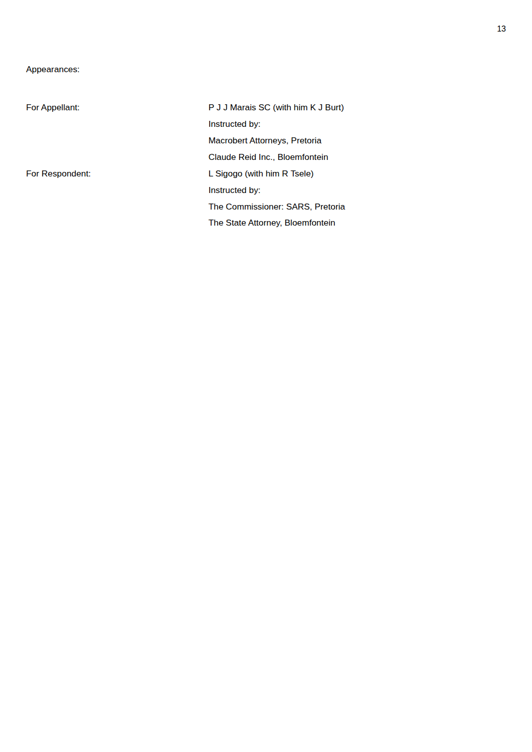13
Appearances:
| For Appellant: | P J J Marais SC (with him K J Burt) |
| | Instructed by: |
| | Macrobert Attorneys, Pretoria |
| | Claude Reid Inc., Bloemfontein |
| For Respondent: | L Sigogo (with him R Tsele) |
| | Instructed by: |
| | The Commissioner: SARS, Pretoria |
| | The State Attorney, Bloemfontein |